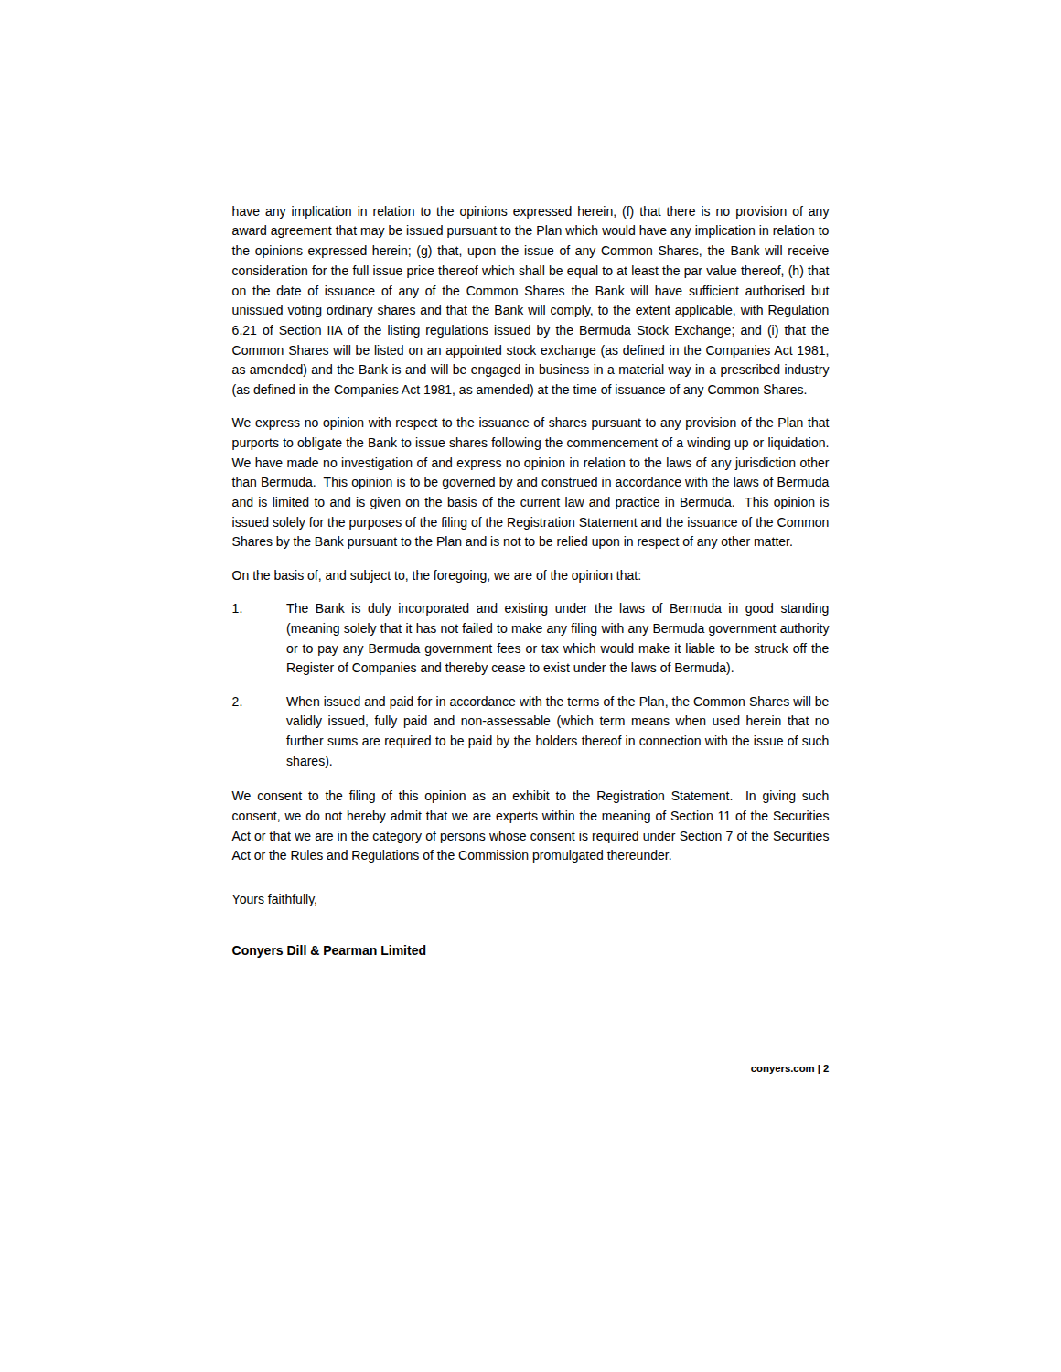have any implication in relation to the opinions expressed herein, (f) that there is no provision of any award agreement that may be issued pursuant to the Plan which would have any implication in relation to the opinions expressed herein; (g) that, upon the issue of any Common Shares, the Bank will receive consideration for the full issue price thereof which shall be equal to at least the par value thereof, (h) that on the date of issuance of any of the Common Shares the Bank will have sufficient authorised but unissued voting ordinary shares and that the Bank will comply, to the extent applicable, with Regulation 6.21 of Section IIA of the listing regulations issued by the Bermuda Stock Exchange; and (i) that the Common Shares will be listed on an appointed stock exchange (as defined in the Companies Act 1981, as amended) and the Bank is and will be engaged in business in a material way in a prescribed industry (as defined in the Companies Act 1981, as amended) at the time of issuance of any Common Shares.
We express no opinion with respect to the issuance of shares pursuant to any provision of the Plan that purports to obligate the Bank to issue shares following the commencement of a winding up or liquidation. We have made no investigation of and express no opinion in relation to the laws of any jurisdiction other than Bermuda. This opinion is to be governed by and construed in accordance with the laws of Bermuda and is limited to and is given on the basis of the current law and practice in Bermuda. This opinion is issued solely for the purposes of the filing of the Registration Statement and the issuance of the Common Shares by the Bank pursuant to the Plan and is not to be relied upon in respect of any other matter.
On the basis of, and subject to, the foregoing, we are of the opinion that:
1. The Bank is duly incorporated and existing under the laws of Bermuda in good standing (meaning solely that it has not failed to make any filing with any Bermuda government authority or to pay any Bermuda government fees or tax which would make it liable to be struck off the Register of Companies and thereby cease to exist under the laws of Bermuda).
2. When issued and paid for in accordance with the terms of the Plan, the Common Shares will be validly issued, fully paid and non-assessable (which term means when used herein that no further sums are required to be paid by the holders thereof in connection with the issue of such shares).
We consent to the filing of this opinion as an exhibit to the Registration Statement. In giving such consent, we do not hereby admit that we are experts within the meaning of Section 11 of the Securities Act or that we are in the category of persons whose consent is required under Section 7 of the Securities Act or the Rules and Regulations of the Commission promulgated thereunder.
Yours faithfully,
Conyers Dill & Pearman Limited
conyers.com | 2